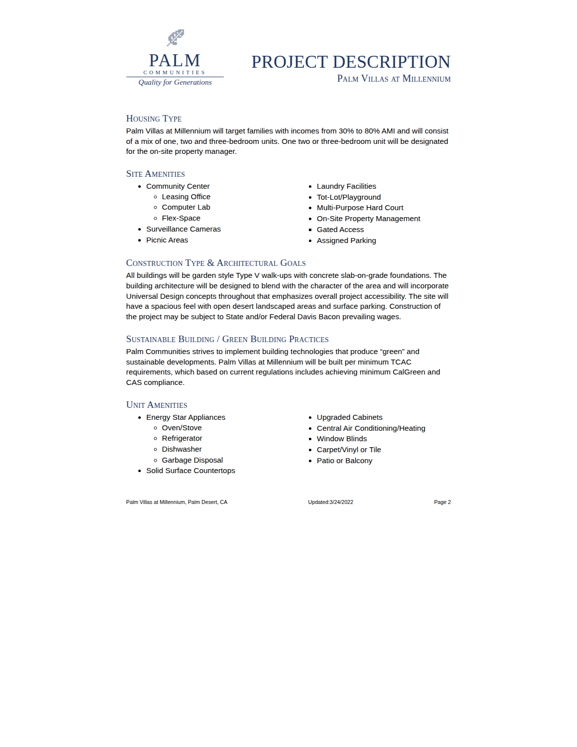🍂︎ PALM COMMUNITIES
Quality for Generations
PROJECT DESCRIPTION
Palm Villas at Millennium
Housing Type
Palm Villas at Millennium will target families with incomes from 30% to 80% AMI and will consist of a mix of one, two and three-bedroom units. One two or three-bedroom unit will be designated for the on-site property manager.
Site Amenities
Community Center
Leasing Office
Computer Lab
Flex-Space
Surveillance Cameras
Picnic Areas
Laundry Facilities
Tot-Lot/Playground
Multi-Purpose Hard Court
On-Site Property Management
Gated Access
Assigned Parking
Construction Type & Architectural Goals
All buildings will be garden style Type V walk-ups with concrete slab-on-grade foundations. The building architecture will be designed to blend with the character of the area and will incorporate Universal Design concepts throughout that emphasizes overall project accessibility. The site will have a spacious feel with open desert landscaped areas and surface parking. Construction of the project may be subject to State and/or Federal Davis Bacon prevailing wages.
Sustainable Building / Green Building Practices
Palm Communities strives to implement building technologies that produce “green” and sustainable developments. Palm Villas at Millennium will be built per minimum TCAC requirements, which based on current regulations includes achieving minimum CalGreen and CAS compliance.
Unit Amenities
Energy Star Appliances
Oven/Stove
Refrigerator
Dishwasher
Garbage Disposal
Solid Surface Countertops
Upgraded Cabinets
Central Air Conditioning/Heating
Window Blinds
Carpet/Vinyl or Tile
Patio or Balcony
Palm Villas at Millennium, Palm Desert, CA
Updated:3/24/2022
Page 2